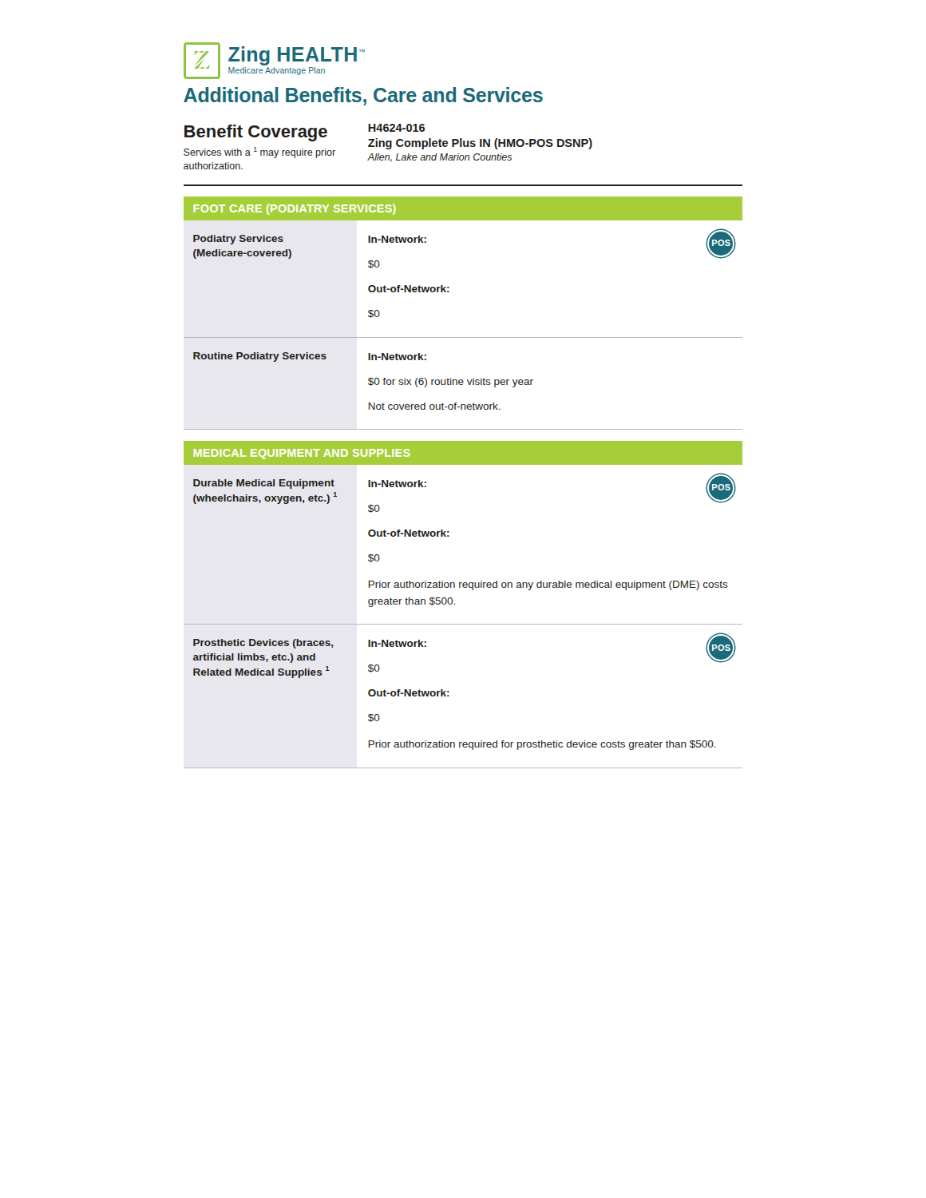Zing HEALTH™
Medicare Advantage Plan
Additional Benefits, Care and Services
| Benefit Coverage Services with a 1 may require prior authorization. | H4624-016 Zing Complete Plus IN (HMO-POS DSNP) Allen, Lake and Marion Counties |
| FOOT CARE (PODIATRY SERVICES) |
| Podiatry Services (Medicare-covered) | POS In-Network: $0 Out-of-Network: $0 |
| Routine Podiatry Services | In-Network: $0 for six (6) routine visits per year Not covered out-of-network. |
| MEDICAL EQUIPMENT AND SUPPLIES |
| Durable Medical Equipment (wheelchairs, oxygen, etc.) 1 | POS In-Network: $0 Out-of-Network: $0 Prior authorization required on any durable medical equipment (DME) costs greater than $500. |
| Prosthetic Devices (braces, artificial limbs, etc.) and Related Medical Supplies 1 | POS In-Network: $0 Out-of-Network: $0 Prior authorization required for prosthetic device costs greater than $500. |